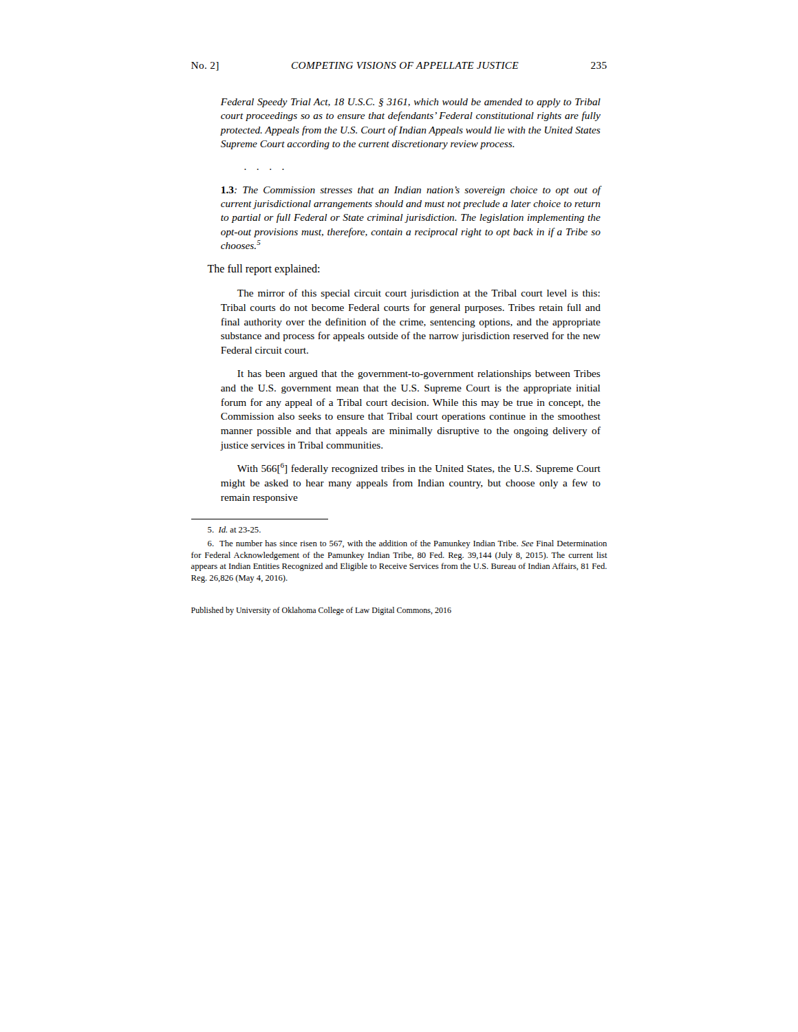No. 2] 235
COMPETING VISIONS OF APPELLATE JUSTICE
Federal Speedy Trial Act, 18 U.S.C. § 3161, which would be amended to apply to Tribal court proceedings so as to ensure that defendants’ Federal constitutional rights are fully protected. Appeals from the U.S. Court of Indian Appeals would lie with the United States Supreme Court according to the current discretionary review process.
. . . .
1.3: The Commission stresses that an Indian nation’s sovereign choice to opt out of current jurisdictional arrangements should and must not preclude a later choice to return to partial or full Federal or State criminal jurisdiction. The legislation implementing the opt-out provisions must, therefore, contain a reciprocal right to opt back in if a Tribe so chooses.5
The full report explained:
The mirror of this special circuit court jurisdiction at the Tribal court level is this: Tribal courts do not become Federal courts for general purposes. Tribes retain full and final authority over the definition of the crime, sentencing options, and the appropriate substance and process for appeals outside of the narrow jurisdiction reserved for the new Federal circuit court.
It has been argued that the government-to-government relationships between Tribes and the U.S. government mean that the U.S. Supreme Court is the appropriate initial forum for any appeal of a Tribal court decision. While this may be true in concept, the Commission also seeks to ensure that Tribal court operations continue in the smoothest manner possible and that appeals are minimally disruptive to the ongoing delivery of justice services in Tribal communities.
With 566[6] federally recognized tribes in the United States, the U.S. Supreme Court might be asked to hear many appeals from Indian country, but choose only a few to remain responsive
5. Id. at 23-25.
6. The number has since risen to 567, with the addition of the Pamunkey Indian Tribe. See Final Determination for Federal Acknowledgement of the Pamunkey Indian Tribe, 80 Fed. Reg. 39,144 (July 8, 2015). The current list appears at Indian Entities Recognized and Eligible to Receive Services from the U.S. Bureau of Indian Affairs, 81 Fed. Reg. 26,826 (May 4, 2016).
Published by University of Oklahoma College of Law Digital Commons, 2016